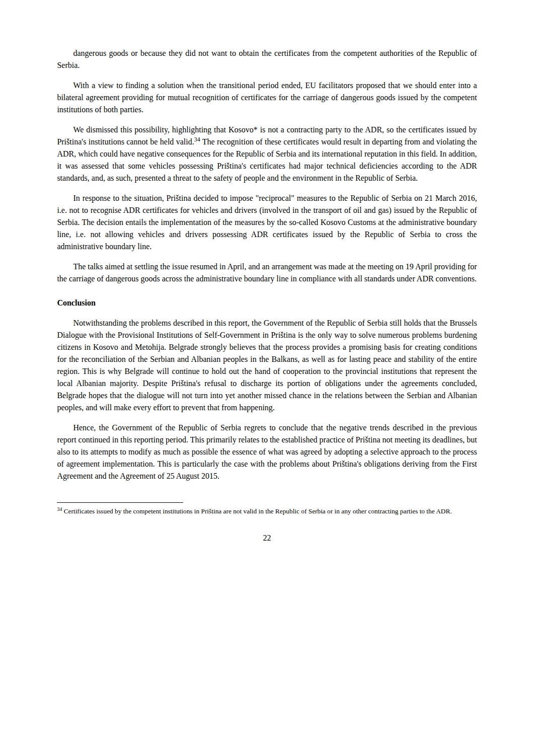dangerous goods or because they did not want to obtain the certificates from the competent authorities of the Republic of Serbia.
With a view to finding a solution when the transitional period ended, EU facilitators proposed that we should enter into a bilateral agreement providing for mutual recognition of certificates for the carriage of dangerous goods issued by the competent institutions of both parties.
We dismissed this possibility, highlighting that Kosovo* is not a contracting party to the ADR, so the certificates issued by Priština's institutions cannot be held valid.34 The recognition of these certificates would result in departing from and violating the ADR, which could have negative consequences for the Republic of Serbia and its international reputation in this field. In addition, it was assessed that some vehicles possessing Priština's certificates had major technical deficiencies according to the ADR standards, and, as such, presented a threat to the safety of people and the environment in the Republic of Serbia.
In response to the situation, Priština decided to impose "reciprocal" measures to the Republic of Serbia on 21 March 2016, i.e. not to recognise ADR certificates for vehicles and drivers (involved in the transport of oil and gas) issued by the Republic of Serbia. The decision entails the implementation of the measures by the so-called Kosovo Customs at the administrative boundary line, i.e. not allowing vehicles and drivers possessing ADR certificates issued by the Republic of Serbia to cross the administrative boundary line.
The talks aimed at settling the issue resumed in April, and an arrangement was made at the meeting on 19 April providing for the carriage of dangerous goods across the administrative boundary line in compliance with all standards under ADR conventions.
Conclusion
Notwithstanding the problems described in this report, the Government of the Republic of Serbia still holds that the Brussels Dialogue with the Provisional Institutions of Self-Government in Priština is the only way to solve numerous problems burdening citizens in Kosovo and Metohija. Belgrade strongly believes that the process provides a promising basis for creating conditions for the reconciliation of the Serbian and Albanian peoples in the Balkans, as well as for lasting peace and stability of the entire region. This is why Belgrade will continue to hold out the hand of cooperation to the provincial institutions that represent the local Albanian majority. Despite Priština's refusal to discharge its portion of obligations under the agreements concluded, Belgrade hopes that the dialogue will not turn into yet another missed chance in the relations between the Serbian and Albanian peoples, and will make every effort to prevent that from happening.
Hence, the Government of the Republic of Serbia regrets to conclude that the negative trends described in the previous report continued in this reporting period. This primarily relates to the established practice of Priština not meeting its deadlines, but also to its attempts to modify as much as possible the essence of what was agreed by adopting a selective approach to the process of agreement implementation. This is particularly the case with the problems about Priština's obligations deriving from the First Agreement and the Agreement of 25 August 2015.
34 Certificates issued by the competent institutions in Priština are not valid in the Republic of Serbia or in any other contracting parties to the ADR.
22